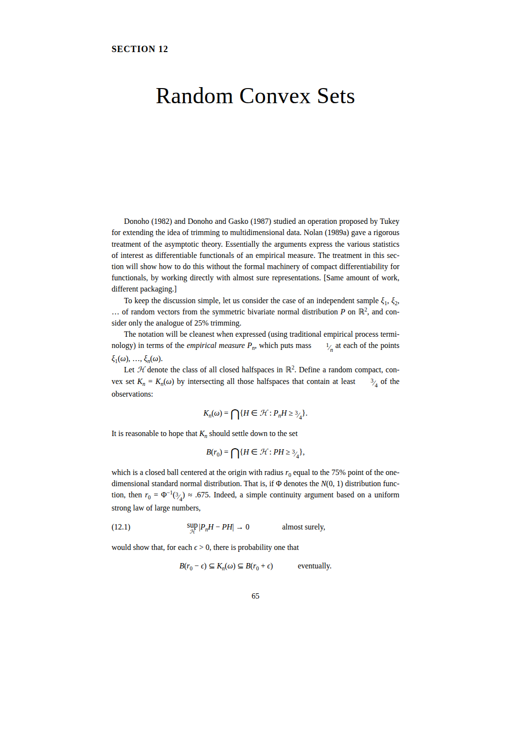SECTION 12
Random Convex Sets
Donoho (1982) and Donoho and Gasko (1987) studied an operation proposed by Tukey for extending the idea of trimming to multidimensional data. Nolan (1989a) gave a rigorous treatment of the asymptotic theory. Essentially the arguments express the various statistics of interest as differentiable functionals of an empirical measure. The treatment in this section will show how to do this without the formal machinery of compact differentiability for functionals, by working directly with almost sure representations. [Same amount of work, different packaging.]
To keep the discussion simple, let us consider the case of an independent sample ξ1, ξ2, … of random vectors from the symmetric bivariate normal distribution P on ℝ2, and consider only the analogue of 25% trimming.
The notation will be cleanest when expressed (using traditional empirical process terminology) in terms of the empirical measure Pn, which puts mass 1⁄n at each of the points ξ1(ω), …, ξn(ω).
Let ℋ denote the class of all closed halfspaces in ℝ2. Define a random compact, convex set Kn = Kn(ω) by intersecting all those halfspaces that contain at least 3⁄4 of the observations:
Kn(ω) = ⋂{H ∈ ℋ : PnH ≥ 3⁄4}.
It is reasonable to hope that Kn should settle down to the set
B(r0) = ⋂{H ∈ ℋ : PH ≥ 3⁄4},
which is a closed ball centered at the origin with radius r0 equal to the 75% point of the one-dimensional standard normal distribution. That is, if Φ denotes the N(0, 1) distribution function, then r0 = Φ−1(3⁄4) ≈ .675. Indeed, a simple continuity argument based on a uniform strong law of large numbers,
(12.1) sup ℋ|PnH − PH| → 0almost surely,
would show that, for each ϵ > 0, there is probability one that
B(r0 − ϵ) ⊆ Kn(ω) ⊆ B(r0 + ϵ) eventually.
65